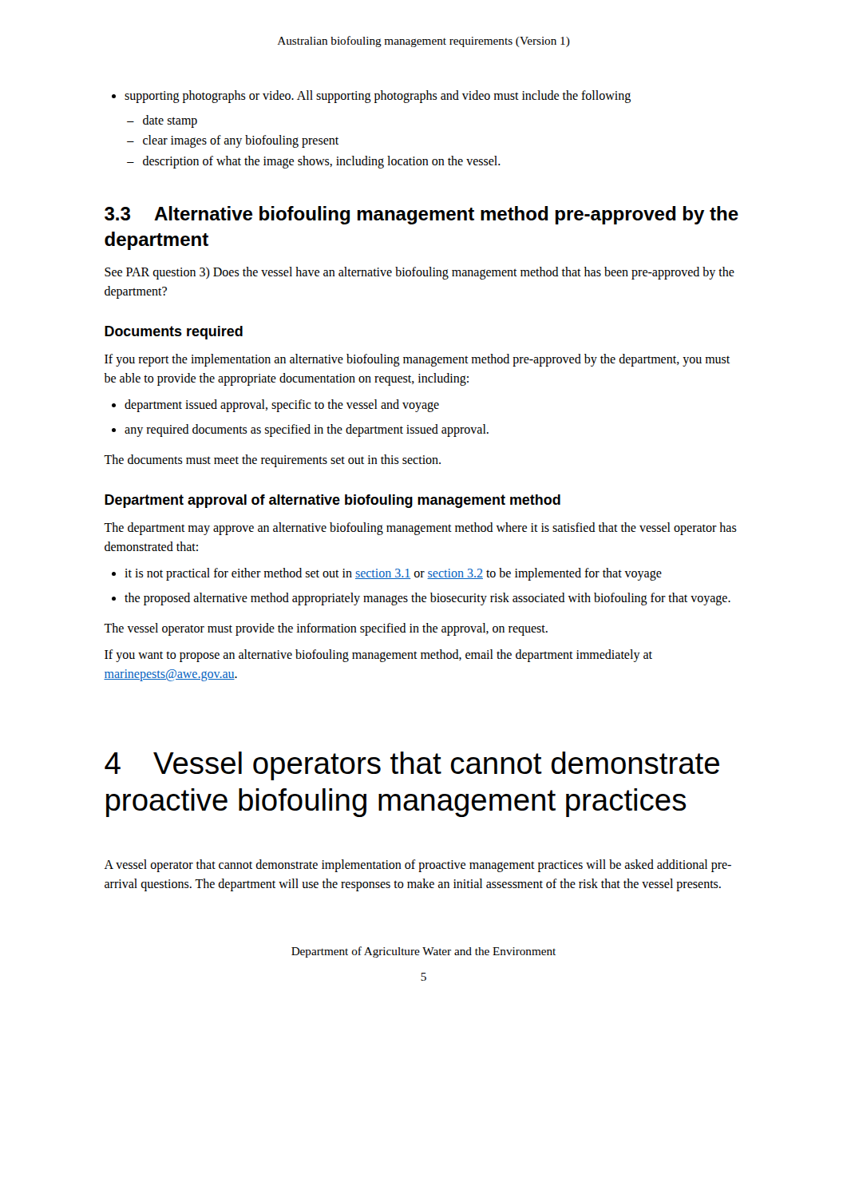Australian biofouling management requirements (Version 1)
supporting photographs or video. All supporting photographs and video must include the following
date stamp
clear images of any biofouling present
description of what the image shows, including location on the vessel.
3.3 Alternative biofouling management method pre-approved by the department
See PAR question 3) Does the vessel have an alternative biofouling management method that has been pre-approved by the department?
Documents required
If you report the implementation an alternative biofouling management method pre-approved by the department, you must be able to provide the appropriate documentation on request, including:
department issued approval, specific to the vessel and voyage
any required documents as specified in the department issued approval.
The documents must meet the requirements set out in this section.
Department approval of alternative biofouling management method
The department may approve an alternative biofouling management method where it is satisfied that the vessel operator has demonstrated that:
it is not practical for either method set out in section 3.1 or section 3.2 to be implemented for that voyage
the proposed alternative method appropriately manages the biosecurity risk associated with biofouling for that voyage.
The vessel operator must provide the information specified in the approval, on request.
If you want to propose an alternative biofouling management method, email the department immediately at marinepests@awe.gov.au.
4 Vessel operators that cannot demonstrate proactive biofouling management practices
A vessel operator that cannot demonstrate implementation of proactive management practices will be asked additional pre-arrival questions. The department will use the responses to make an initial assessment of the risk that the vessel presents.
Department of Agriculture Water and the Environment
5